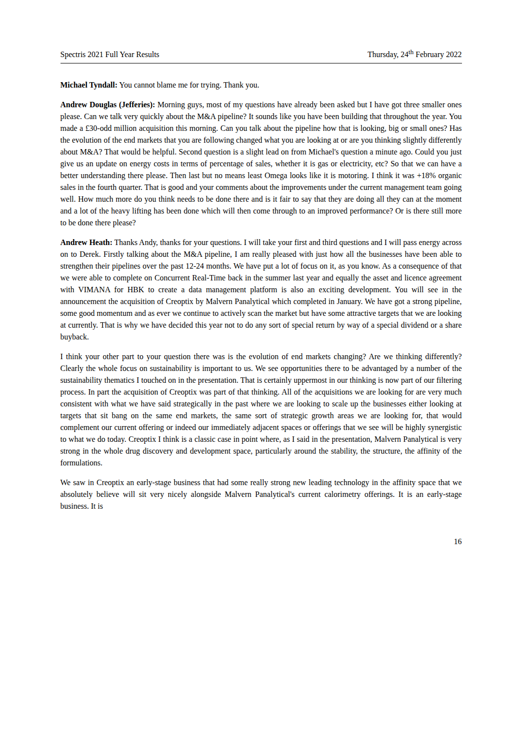Spectris 2021 Full Year Results Thursday, 24th February 2022
Michael Tyndall: You cannot blame me for trying. Thank you.
Andrew Douglas (Jefferies): Morning guys, most of my questions have already been asked but I have got three smaller ones please. Can we talk very quickly about the M&A pipeline? It sounds like you have been building that throughout the year. You made a £30-odd million acquisition this morning. Can you talk about the pipeline how that is looking, big or small ones? Has the evolution of the end markets that you are following changed what you are looking at or are you thinking slightly differently about M&A? That would be helpful. Second question is a slight lead on from Michael's question a minute ago. Could you just give us an update on energy costs in terms of percentage of sales, whether it is gas or electricity, etc? So that we can have a better understanding there please. Then last but no means least Omega looks like it is motoring. I think it was +18% organic sales in the fourth quarter. That is good and your comments about the improvements under the current management team going well. How much more do you think needs to be done there and is it fair to say that they are doing all they can at the moment and a lot of the heavy lifting has been done which will then come through to an improved performance? Or is there still more to be done there please?
Andrew Heath: Thanks Andy, thanks for your questions. I will take your first and third questions and I will pass energy across on to Derek. Firstly talking about the M&A pipeline, I am really pleased with just how all the businesses have been able to strengthen their pipelines over the past 12-24 months. We have put a lot of focus on it, as you know. As a consequence of that we were able to complete on Concurrent Real-Time back in the summer last year and equally the asset and licence agreement with VIMANA for HBK to create a data management platform is also an exciting development. You will see in the announcement the acquisition of Creoptix by Malvern Panalytical which completed in January. We have got a strong pipeline, some good momentum and as ever we continue to actively scan the market but have some attractive targets that we are looking at currently. That is why we have decided this year not to do any sort of special return by way of a special dividend or a share buyback.
I think your other part to your question there was is the evolution of end markets changing? Are we thinking differently? Clearly the whole focus on sustainability is important to us. We see opportunities there to be advantaged by a number of the sustainability thematics I touched on in the presentation. That is certainly uppermost in our thinking is now part of our filtering process. In part the acquisition of Creoptix was part of that thinking. All of the acquisitions we are looking for are very much consistent with what we have said strategically in the past where we are looking to scale up the businesses either looking at targets that sit bang on the same end markets, the same sort of strategic growth areas we are looking for, that would complement our current offering or indeed our immediately adjacent spaces or offerings that we see will be highly synergistic to what we do today. Creoptix I think is a classic case in point where, as I said in the presentation, Malvern Panalytical is very strong in the whole drug discovery and development space, particularly around the stability, the structure, the affinity of the formulations.
We saw in Creoptix an early-stage business that had some really strong new leading technology in the affinity space that we absolutely believe will sit very nicely alongside Malvern Panalytical's current calorimetry offerings. It is an early-stage business. It is
16